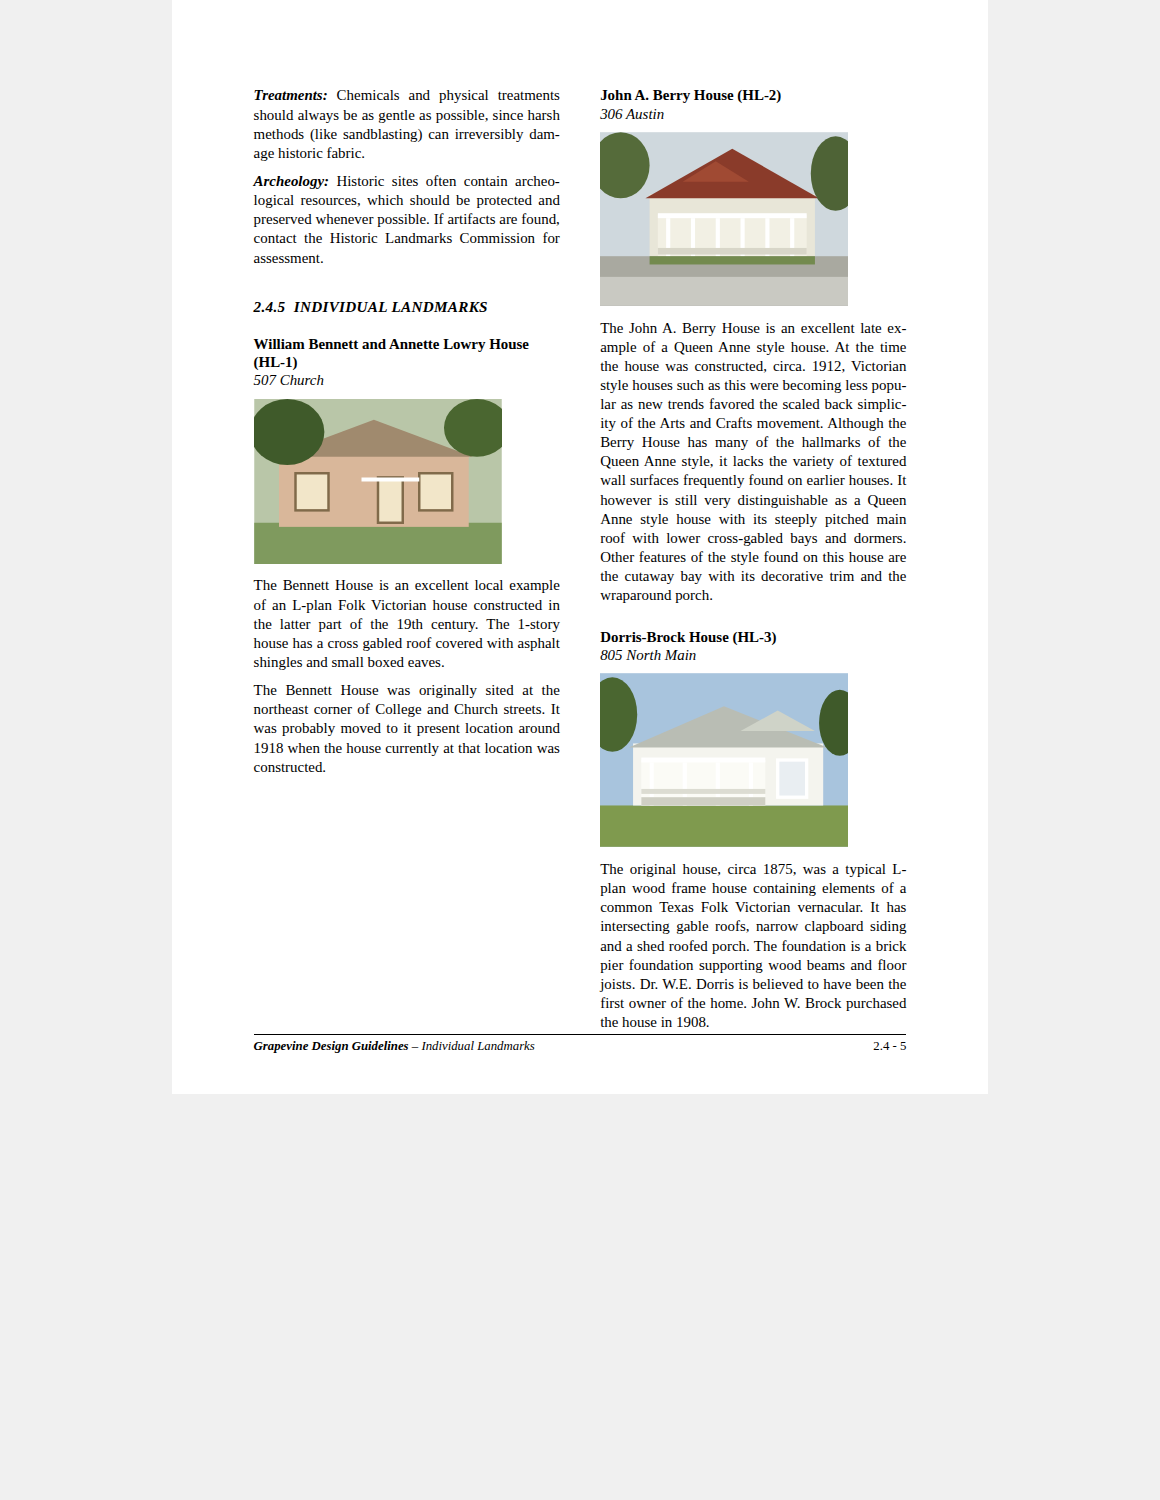Treatments: Chemicals and physical treatments should always be as gentle as possible, since harsh methods (like sandblasting) can irreversibly damage historic fabric.
Archeology: Historic sites often contain archeological resources, which should be protected and preserved whenever possible. If artifacts are found, contact the Historic Landmarks Commission for assessment.
2.4.5 INDIVIDUAL LANDMARKS
William Bennett and Annette Lowry House (HL-1)
507 Church
The Bennett House is an excellent local example of an L-plan Folk Victorian house constructed in the latter part of the 19th century. The 1-story house has a cross gabled roof covered with asphalt shingles and small boxed eaves.
The Bennett House was originally sited at the northeast corner of College and Church streets. It was probably moved to it present location around 1918 when the house currently at that location was constructed.
John A. Berry House (HL-2)
306 Austin
The John A. Berry House is an excellent late example of a Queen Anne style house. At the time the house was constructed, circa. 1912, Victorian style houses such as this were becoming less popular as new trends favored the scaled back simplicity of the Arts and Crafts movement. Although the Berry House has many of the hallmarks of the Queen Anne style, it lacks the variety of textured wall surfaces frequently found on earlier houses. It however is still very distinguishable as a Queen Anne style house with its steeply pitched main roof with lower cross-gabled bays and dormers. Other features of the style found on this house are the cutaway bay with its decorative trim and the wraparound porch.
Dorris-Brock House (HL-3)
805 North Main
The original house, circa 1875, was a typical L-plan wood frame house containing elements of a common Texas Folk Victorian vernacular. It has intersecting gable roofs, narrow clapboard siding and a shed roofed porch. The foundation is a brick pier foundation supporting wood beams and floor joists. Dr. W.E. Dorris is believed to have been the first owner of the home. John W. Brock purchased the house in 1908.
Grapevine Design Guidelines – Individual Landmarks
2.4 - 5